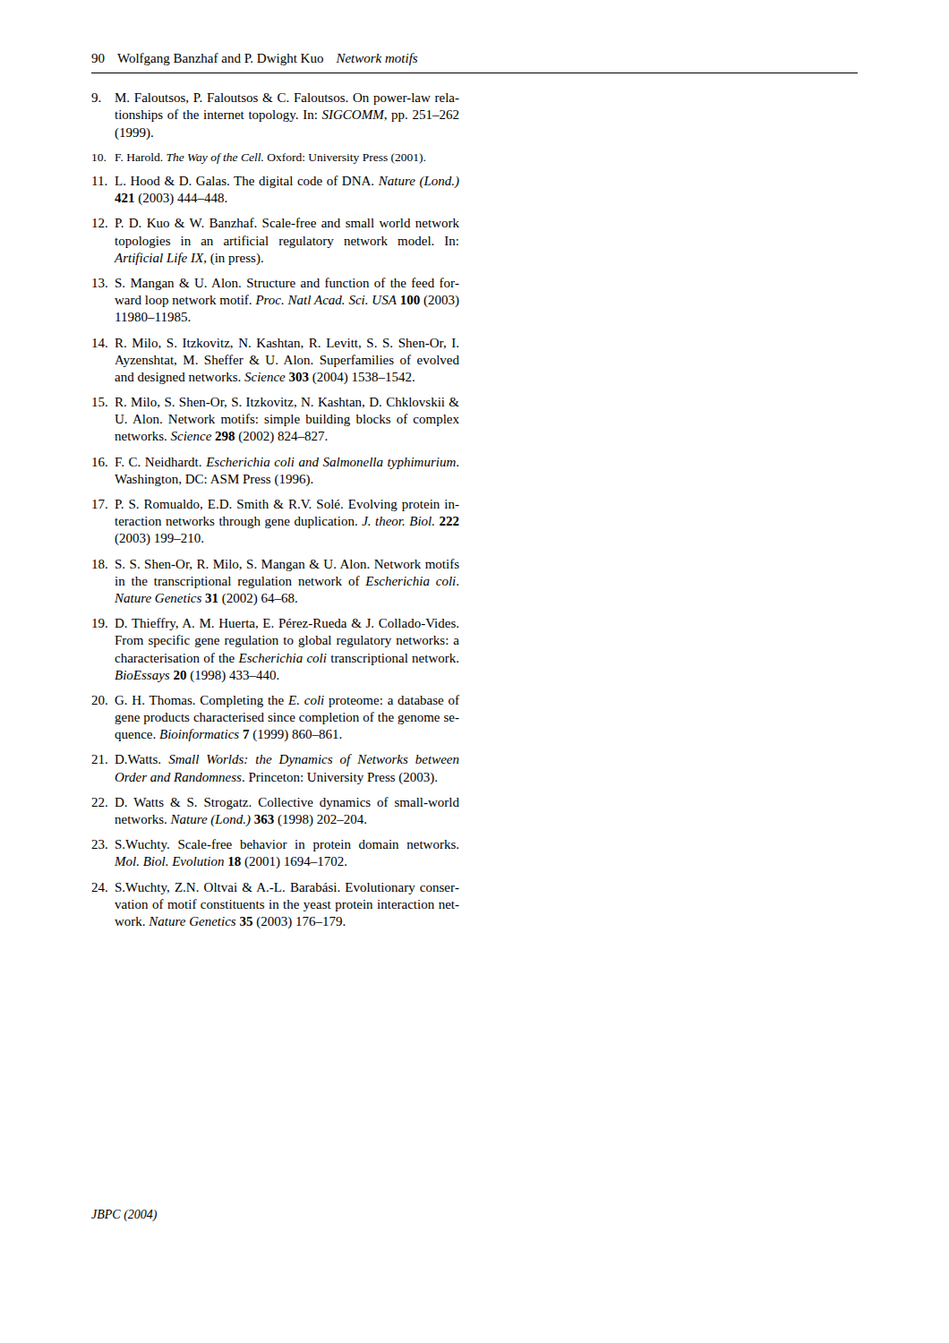90 Wolfgang Banzhaf and P. Dwight Kuo Network motifs
9. M. Faloutsos, P. Faloutsos & C. Faloutsos. On power-law relationships of the internet topology. In: SIGCOMM, pp. 251–262 (1999).
10. F. Harold. The Way of the Cell. Oxford: University Press (2001).
11. L. Hood & D. Galas. The digital code of DNA. Nature (Lond.) 421 (2003) 444–448.
12. P. D. Kuo & W. Banzhaf. Scale-free and small world network topologies in an artificial regulatory network model. In: Artificial Life IX, (in press).
13. S. Mangan & U. Alon. Structure and function of the feed forward loop network motif. Proc. Natl Acad. Sci. USA 100 (2003) 11980–11985.
14. R. Milo, S. Itzkovitz, N. Kashtan, R. Levitt, S. S. Shen-Or, I. Ayzenshtat, M. Sheffer & U. Alon. Superfamilies of evolved and designed networks. Science 303 (2004) 1538–1542.
15. R. Milo, S. Shen-Or, S. Itzkovitz, N. Kashtan, D. Chklovskii & U. Alon. Network motifs: simple building blocks of complex networks. Science 298 (2002) 824–827.
16. F. C. Neidhardt. Escherichia coli and Salmonella typhimurium. Washington, DC: ASM Press (1996).
17. P. S. Romualdo, E.D. Smith & R.V. Solé. Evolving protein interaction networks through gene duplication. J. theor. Biol. 222 (2003) 199–210.
18. S. S. Shen-Or, R. Milo, S. Mangan & U. Alon. Network motifs in the transcriptional regulation network of Escherichia coli. Nature Genetics 31 (2002) 64–68.
19. D. Thieffry, A. M. Huerta, E. Pérez-Rueda & J. Collado-Vides. From specific gene regulation to global regulatory networks: a characterisation of the Escherichia coli transcriptional network. BioEssays 20 (1998) 433–440.
20. G. H. Thomas. Completing the E. coli proteome: a database of gene products characterised since completion of the genome sequence. Bioinformatics 7 (1999) 860–861.
21. D.Watts. Small Worlds: the Dynamics of Networks between Order and Randomness. Princeton: University Press (2003).
22. D. Watts & S. Strogatz. Collective dynamics of small-world networks. Nature (Lond.) 363 (1998) 202–204.
23. S.Wuchty. Scale-free behavior in protein domain networks. Mol. Biol. Evolution 18 (2001) 1694–1702.
24. S.Wuchty, Z.N. Oltvai & A.-L. Barabási. Evolutionary conservation of motif constituents in the yeast protein interaction network. Nature Genetics 35 (2003) 176–179.
JBPC (2004)